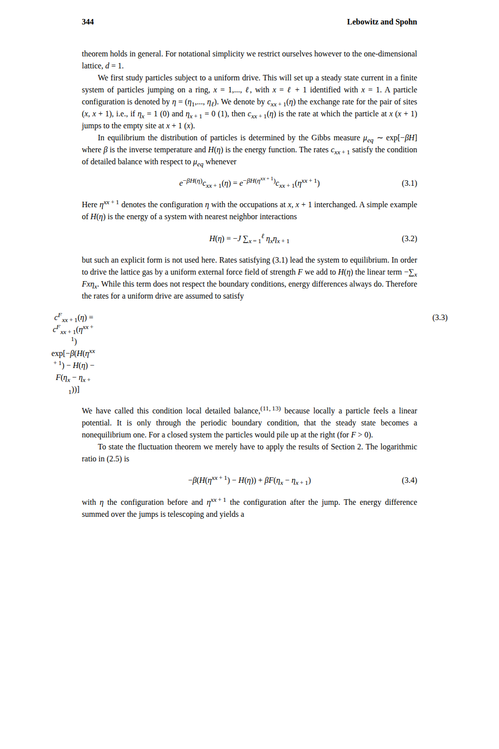344 Lebowitz and Spohn
theorem holds in general. For notational simplicity we restrict ourselves however to the one-dimensional lattice, d = 1.
We first study particles subject to a uniform drive. This will set up a steady state current in a finite system of particles jumping on a ring, x = 1,..., ℓ, with x = ℓ + 1 identified with x = 1. A particle configuration is denoted by η = (η1,..., ηℓ). We denote by cxx + 1(η) the exchange rate for the pair of sites (x, x + 1), i.e., if ηx = 1 (0) and ηx + 1 = 0 (1), then cxx + 1(η) is the rate at which the particle at x (x + 1) jumps to the empty site at x + 1 (x).
In equilibrium the distribution of particles is determined by the Gibbs measure μeq ∼ exp[−βH] where β is the inverse temperature and H(η) is the energy function. The rates cxx + 1 satisfy the condition of detailed balance with respect to μeq whenever
e−βH(η)cxx + 1(η) = e−βH(ηxx + 1)cxx + 1(ηxx + 1) (3.1)
Here ηxx + 1 denotes the configuration η with the occupations at x, x + 1 interchanged. A simple example of H(η) is the energy of a system with nearest neighbor interactions
H(η) = −J ∑x = 1ℓ ηxηx + 1 (3.2)
but such an explicit form is not used here. Rates satisfying (3.1) lead the system to equilibrium. In order to drive the lattice gas by a uniform external force field of strength F we add to H(η) the linear term −∑x Fxηx. While this term does not respect the boundary conditions, energy differences always do. Therefore the rates for a uniform drive are assumed to satisfy
cFxx + 1(η) = cFxx + 1(ηxx + 1) exp[−β(H(ηxx + 1) − H(η) − F(ηx − ηx + 1))] (3.3)
We have called this condition local detailed balance,(11, 13) because locally a particle feels a linear potential. It is only through the periodic boundary condition, that the steady state becomes a nonequilibrium one. For a closed system the particles would pile up at the right (for F > 0).
To state the fluctuation theorem we merely have to apply the results of Section 2. The logarithmic ratio in (2.5) is
−β(H(ηxx + 1) − H(η)) + βF(ηx − ηx + 1) (3.4)
with η the configuration before and ηxx + 1 the configuration after the jump. The energy difference summed over the jumps is telescoping and yields a